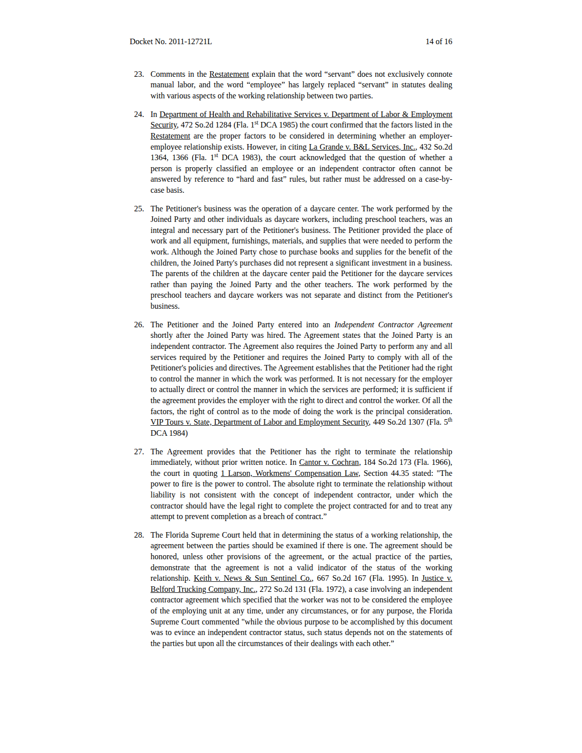Docket No. 2011-12721L 14 of 16
23. Comments in the Restatement explain that the word “servant” does not exclusively connote manual labor, and the word “employee” has largely replaced “servant” in statutes dealing with various aspects of the working relationship between two parties.
24. In Department of Health and Rehabilitative Services v. Department of Labor & Employment Security, 472 So.2d 1284 (Fla. 1st DCA 1985) the court confirmed that the factors listed in the Restatement are the proper factors to be considered in determining whether an employer-employee relationship exists. However, in citing La Grande v. B&L Services, Inc., 432 So.2d 1364, 1366 (Fla. 1st DCA 1983), the court acknowledged that the question of whether a person is properly classified an employee or an independent contractor often cannot be answered by reference to “hard and fast” rules, but rather must be addressed on a case-by-case basis.
25. The Petitioner's business was the operation of a daycare center. The work performed by the Joined Party and other individuals as daycare workers, including preschool teachers, was an integral and necessary part of the Petitioner's business. The Petitioner provided the place of work and all equipment, furnishings, materials, and supplies that were needed to perform the work. Although the Joined Party chose to purchase books and supplies for the benefit of the children, the Joined Party's purchases did not represent a significant investment in a business. The parents of the children at the daycare center paid the Petitioner for the daycare services rather than paying the Joined Party and the other teachers. The work performed by the preschool teachers and daycare workers was not separate and distinct from the Petitioner's business.
26. The Petitioner and the Joined Party entered into an Independent Contractor Agreement shortly after the Joined Party was hired. The Agreement states that the Joined Party is an independent contractor. The Agreement also requires the Joined Party to perform any and all services required by the Petitioner and requires the Joined Party to comply with all of the Petitioner's policies and directives. The Agreement establishes that the Petitioner had the right to control the manner in which the work was performed. It is not necessary for the employer to actually direct or control the manner in which the services are performed; it is sufficient if the agreement provides the employer with the right to direct and control the worker. Of all the factors, the right of control as to the mode of doing the work is the principal consideration. VIP Tours v. State, Department of Labor and Employment Security, 449 So.2d 1307 (Fla. 5th DCA 1984)
27. The Agreement provides that the Petitioner has the right to terminate the relationship immediately, without prior written notice. In Cantor v. Cochran, 184 So.2d 173 (Fla. 1966), the court in quoting 1 Larson, Workmens' Compensation Law, Section 44.35 stated: "The power to fire is the power to control. The absolute right to terminate the relationship without liability is not consistent with the concept of independent contractor, under which the contractor should have the legal right to complete the project contracted for and to treat any attempt to prevent completion as a breach of contract.”
28. The Florida Supreme Court held that in determining the status of a working relationship, the agreement between the parties should be examined if there is one. The agreement should be honored, unless other provisions of the agreement, or the actual practice of the parties, demonstrate that the agreement is not a valid indicator of the status of the working relationship. Keith v. News & Sun Sentinel Co., 667 So.2d 167 (Fla. 1995). In Justice v. Belford Trucking Company, Inc., 272 So.2d 131 (Fla. 1972), a case involving an independent contractor agreement which specified that the worker was not to be considered the employee of the employing unit at any time, under any circumstances, or for any purpose, the Florida Supreme Court commented "while the obvious purpose to be accomplished by this document was to evince an independent contractor status, such status depends not on the statements of the parties but upon all the circumstances of their dealings with each other.”